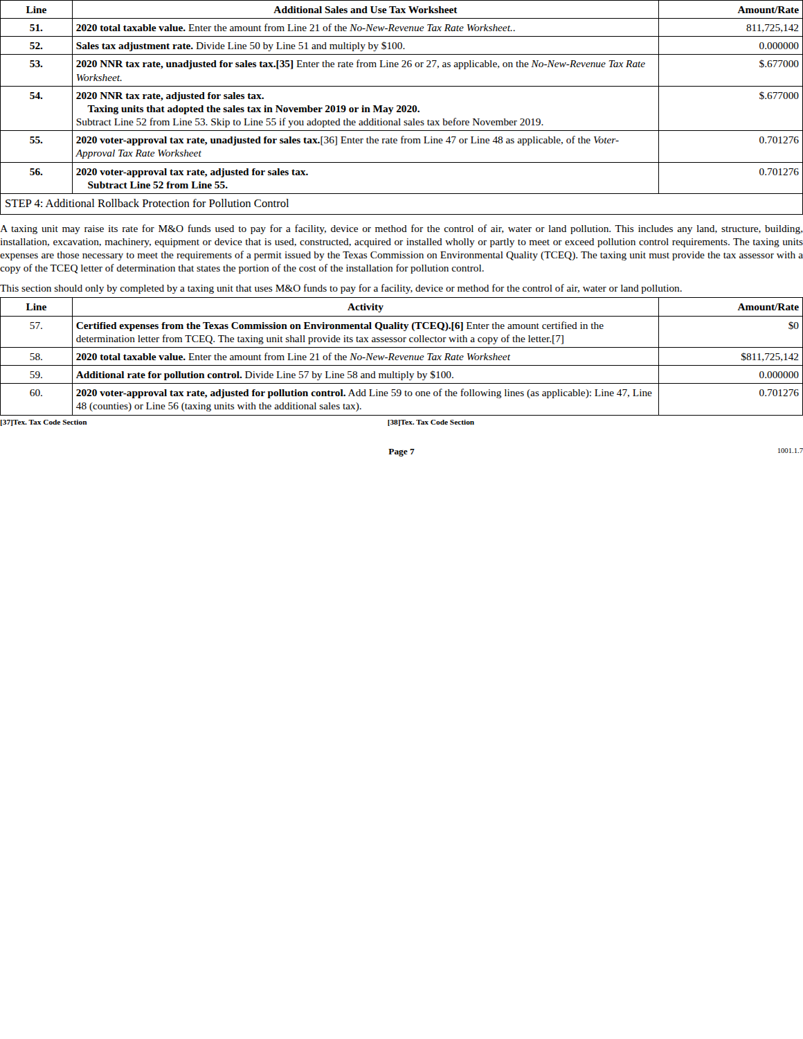| Line | Additional Sales and Use Tax Worksheet | Amount/Rate |
| --- | --- | --- |
| 51. | 2020 total taxable value. Enter the amount from Line 21 of the No-New-Revenue Tax Rate Worksheet. . | 811,725,142 |
| 52. | Sales tax adjustment rate. Divide Line 50 by Line 51 and multiply by $100. | 0.000000 |
| 53. | 2020 NNR tax rate, unadjusted for sales tax.[35] Enter the rate from Line 26 or 27, as applicable, on the No-New-Revenue Tax Rate Worksheet. | $.677000 |
| 54. | 2020 NNR tax rate, adjusted for sales tax. Taxing units that adopted the sales tax in November 2019 or in May 2020. Subtract Line 52 from Line 53. Skip to Line 55 if you adopted the additional sales tax before November 2019. | $.677000 |
| 55. | 2020 voter-approval tax rate, unadjusted for sales tax. [36] Enter the rate from Line 47 or Line 48 as applicable, of the Voter-Approval Tax Rate Worksheet | 0.701276 |
| 56. | 2020 voter-approval tax rate, adjusted for sales tax. Subtract Line 52 from Line 55. | 0.701276 |
STEP 4: Additional Rollback Protection for Pollution Control
A taxing unit may raise its rate for M&O funds used to pay for a facility, device or method for the control of air, water or land pollution. This includes any land, structure, building, installation, excavation, machinery, equipment or device that is used, constructed, acquired or installed wholly or partly to meet or exceed pollution control requirements. The taxing units expenses are those necessary to meet the requirements of a permit issued by the Texas Commission on Environmental Quality (TCEQ). The taxing unit must provide the tax assessor with a copy of the TCEQ letter of determination that states the portion of the cost of the installation for pollution control.
This section should only by completed by a taxing unit that uses M&O funds to pay for a facility, device or method for the control of air, water or land pollution.
| Line | Activity | Amount/Rate |
| --- | --- | --- |
| 57. | Certified expenses from the Texas Commission on Environmental Quality (TCEQ).[6] Enter the amount certified in the determination letter from TCEQ. The taxing unit shall provide its tax assessor collector with a copy of the letter.[7] | $0 |
| 58. | 2020 total taxable value. Enter the amount from Line 21 of the No-New-Revenue Tax Rate Worksheet | $811,725,142 |
| 59. | Additional rate for pollution control. Divide Line 57 by Line 58 and multiply by $100. | 0.000000 |
| 60. | 2020 voter-approval tax rate, adjusted for pollution control. Add Line 59 to one of the following lines (as applicable): Line 47, Line 48 (counties) or Line 56 (taxing units with the additional sales tax). | 0.701276 |
[37]Tex. Tax Code Section [38]Tex. Tax Code Section
Page 7
1001.1.7